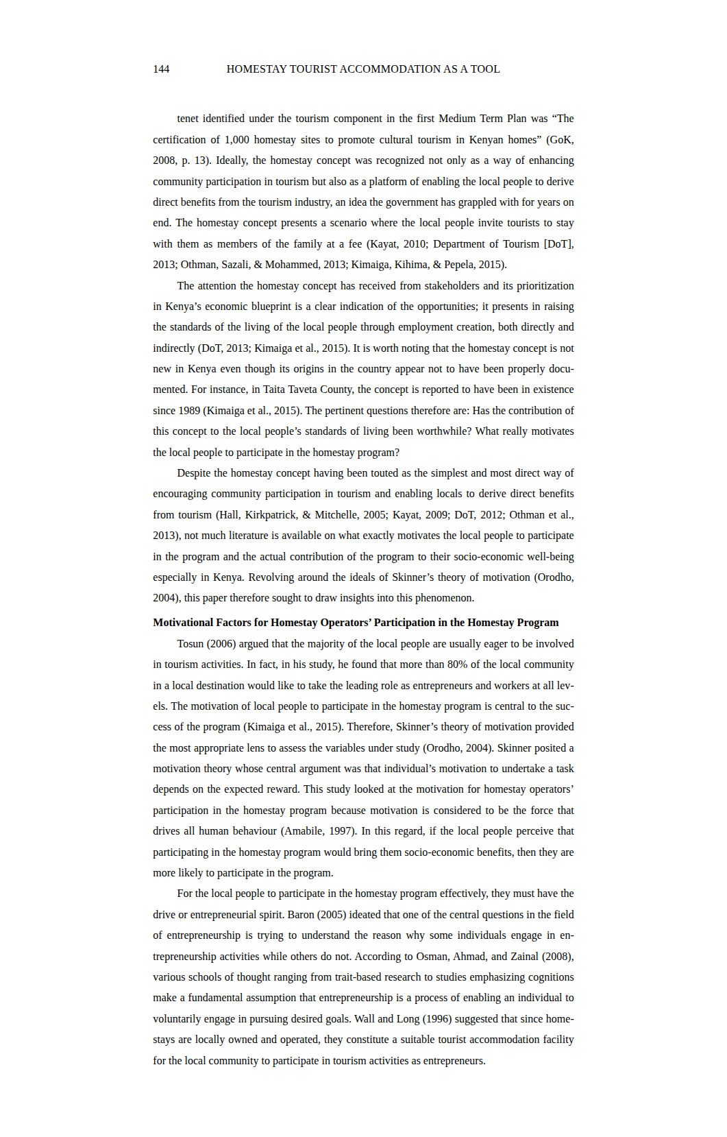144
HOMESTAY TOURIST ACCOMMODATION AS A TOOL
tenet identified under the tourism component in the first Medium Term Plan was “The certification of 1,000 homestay sites to promote cultural tourism in Kenyan homes” (GoK, 2008, p. 13). Ideally, the homestay concept was recognized not only as a way of enhancing community participation in tourism but also as a platform of enabling the local people to derive direct benefits from the tourism industry, an idea the government has grappled with for years on end. The homestay concept presents a scenario where the local people invite tourists to stay with them as members of the family at a fee (Kayat, 2010; Department of Tourism [DoT], 2013; Othman, Sazali, & Mohammed, 2013; Kimaiga, Kihima, & Pepela, 2015).
The attention the homestay concept has received from stakeholders and its prioritization in Kenya’s economic blueprint is a clear indication of the opportunities; it presents in raising the standards of the living of the local people through employment creation, both directly and indirectly (DoT, 2013; Kimaiga et al., 2015). It is worth noting that the homestay concept is not new in Kenya even though its origins in the country appear not to have been properly documented. For instance, in Taita Taveta County, the concept is reported to have been in existence since 1989 (Kimaiga et al., 2015). The pertinent questions therefore are: Has the contribution of this concept to the local people’s standards of living been worthwhile? What really motivates the local people to participate in the homestay program?
Despite the homestay concept having been touted as the simplest and most direct way of encouraging community participation in tourism and enabling locals to derive direct benefits from tourism (Hall, Kirkpatrick, & Mitchelle, 2005; Kayat, 2009; DoT, 2012; Othman et al., 2013), not much literature is available on what exactly motivates the local people to participate in the program and the actual contribution of the program to their socio-economic well-being especially in Kenya. Revolving around the ideals of Skinner’s theory of motivation (Orodho, 2004), this paper therefore sought to draw insights into this phenomenon.
Motivational Factors for Homestay Operators’ Participation in the Homestay Program
Tosun (2006) argued that the majority of the local people are usually eager to be involved in tourism activities. In fact, in his study, he found that more than 80% of the local community in a local destination would like to take the leading role as entrepreneurs and workers at all levels. The motivation of local people to participate in the homestay program is central to the success of the program (Kimaiga et al., 2015). Therefore, Skinner’s theory of motivation provided the most appropriate lens to assess the variables under study (Orodho, 2004). Skinner posited a motivation theory whose central argument was that individual’s motivation to undertake a task depends on the expected reward. This study looked at the motivation for homestay operators’ participation in the homestay program because motivation is considered to be the force that drives all human behaviour (Amabile, 1997). In this regard, if the local people perceive that participating in the homestay program would bring them socio-economic benefits, then they are more likely to participate in the program.
For the local people to participate in the homestay program effectively, they must have the drive or entrepreneurial spirit. Baron (2005) ideated that one of the central questions in the field of entrepreneurship is trying to understand the reason why some individuals engage in entrepreneurship activities while others do not. According to Osman, Ahmad, and Zainal (2008), various schools of thought ranging from trait-based research to studies emphasizing cognitions make a fundamental assumption that entrepreneurship is a process of enabling an individual to voluntarily engage in pursuing desired goals. Wall and Long (1996) suggested that since homestays are locally owned and operated, they constitute a suitable tourist accommodation facility for the local community to participate in tourism activities as entrepreneurs.